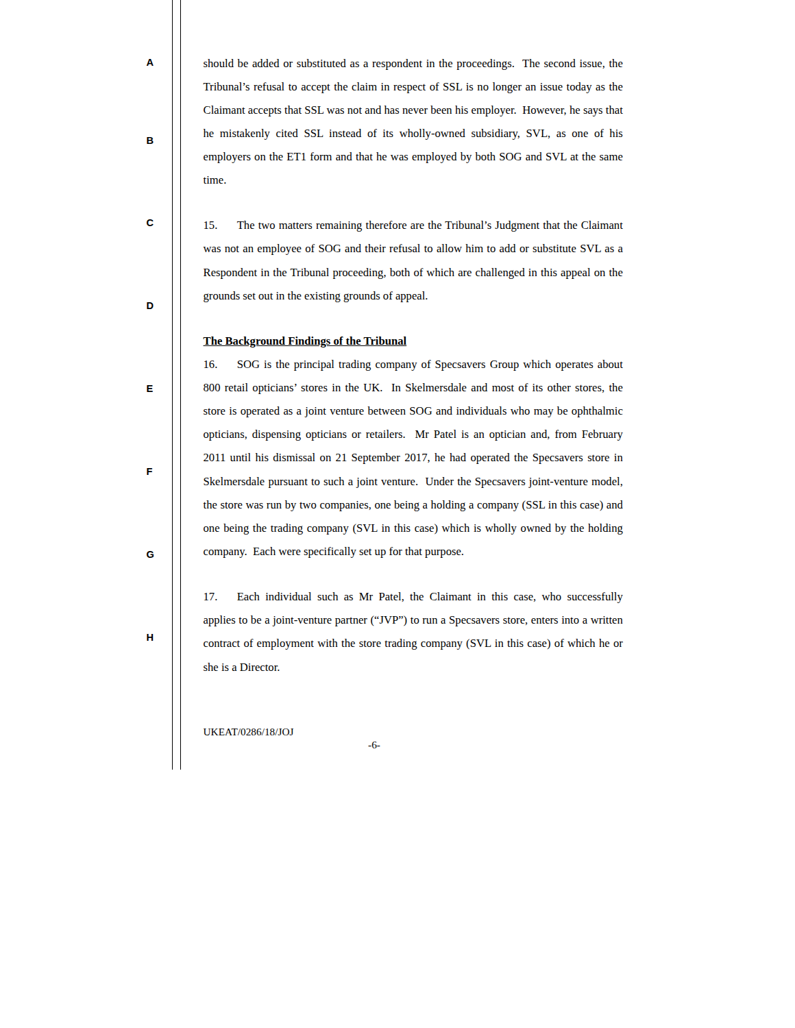A B C D E F G H
should be added or substituted as a respondent in the proceedings. The second issue, the Tribunal’s refusal to accept the claim in respect of SSL is no longer an issue today as the Claimant accepts that SSL was not and has never been his employer. However, he says that he mistakenly cited SSL instead of its wholly-owned subsidiary, SVL, as one of his employers on the ET1 form and that he was employed by both SOG and SVL at the same time.
15. The two matters remaining therefore are the Tribunal’s Judgment that the Claimant was not an employee of SOG and their refusal to allow him to add or substitute SVL as a Respondent in the Tribunal proceeding, both of which are challenged in this appeal on the grounds set out in the existing grounds of appeal.
The Background Findings of the Tribunal
16. SOG is the principal trading company of Specsavers Group which operates about 800 retail opticians’ stores in the UK. In Skelmersdale and most of its other stores, the store is operated as a joint venture between SOG and individuals who may be ophthalmic opticians, dispensing opticians or retailers. Mr Patel is an optician and, from February 2011 until his dismissal on 21 September 2017, he had operated the Specsavers store in Skelmersdale pursuant to such a joint venture. Under the Specsavers joint-venture model, the store was run by two companies, one being a holding a company (SSL in this case) and one being the trading company (SVL in this case) which is wholly owned by the holding company. Each were specifically set up for that purpose.
17. Each individual such as Mr Patel, the Claimant in this case, who successfully applies to be a joint-venture partner (“JVP”) to run a Specsavers store, enters into a written contract of employment with the store trading company (SVL in this case) of which he or she is a Director.
UKEAT/0286/18/JOJ
-6-